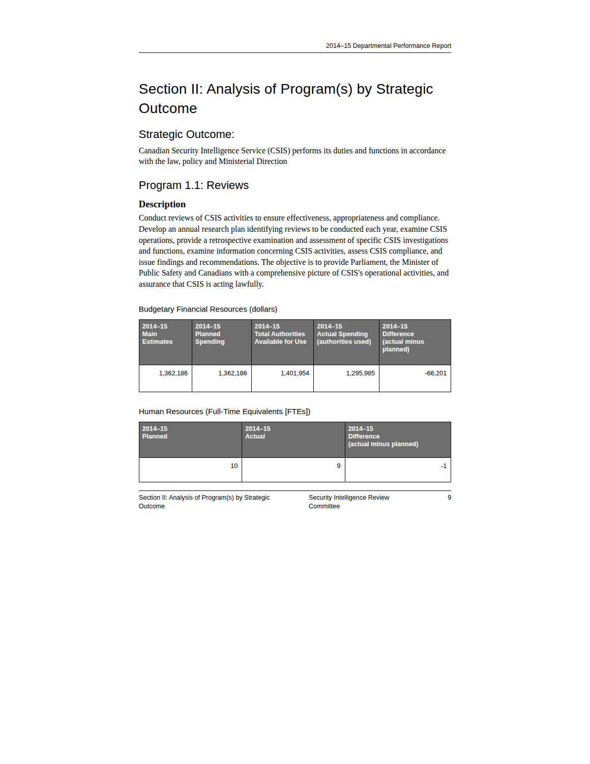2014–15 Departmental Performance Report
Section II: Analysis of Program(s) by Strategic Outcome
Strategic Outcome:
Canadian Security Intelligence Service (CSIS) performs its duties and functions in accordance with the law, policy and Ministerial Direction
Program 1.1: Reviews
Description
Conduct reviews of CSIS activities to ensure effectiveness, appropriateness and compliance. Develop an annual research plan identifying reviews to be conducted each year, examine CSIS operations, provide a retrospective examination and assessment of specific CSIS investigations and functions, examine information concerning CSIS activities, assess CSIS compliance, and issue findings and recommendations. The objective is to provide Parliament, the Minister of Public Safety and Canadians with a comprehensive picture of CSIS's operational activities, and assurance that CSIS is acting lawfully.
Budgetary Financial Resources (dollars)
| 2014–15 Main Estimates | 2014–15 Planned Spending | 2014–15 Total Authorities Available for Use | 2014–15 Actual Spending (authorities used) | 2014–15 Difference (actual minus planned) |
| --- | --- | --- | --- | --- |
| 1,362,186 | 1,362,186 | 1,401,954 | 1,295,985 | -66,201 |
Human Resources (Full-Time Equivalents [FTEs])
| 2014–15 Planned | 2014–15 Actual | 2014–15 Difference (actual minus planned) |
| --- | --- | --- |
| 10 | 9 | -1 |
Section II: Analysis of Program(s) by Strategic Outcome Security Intelligence Review Committee 9